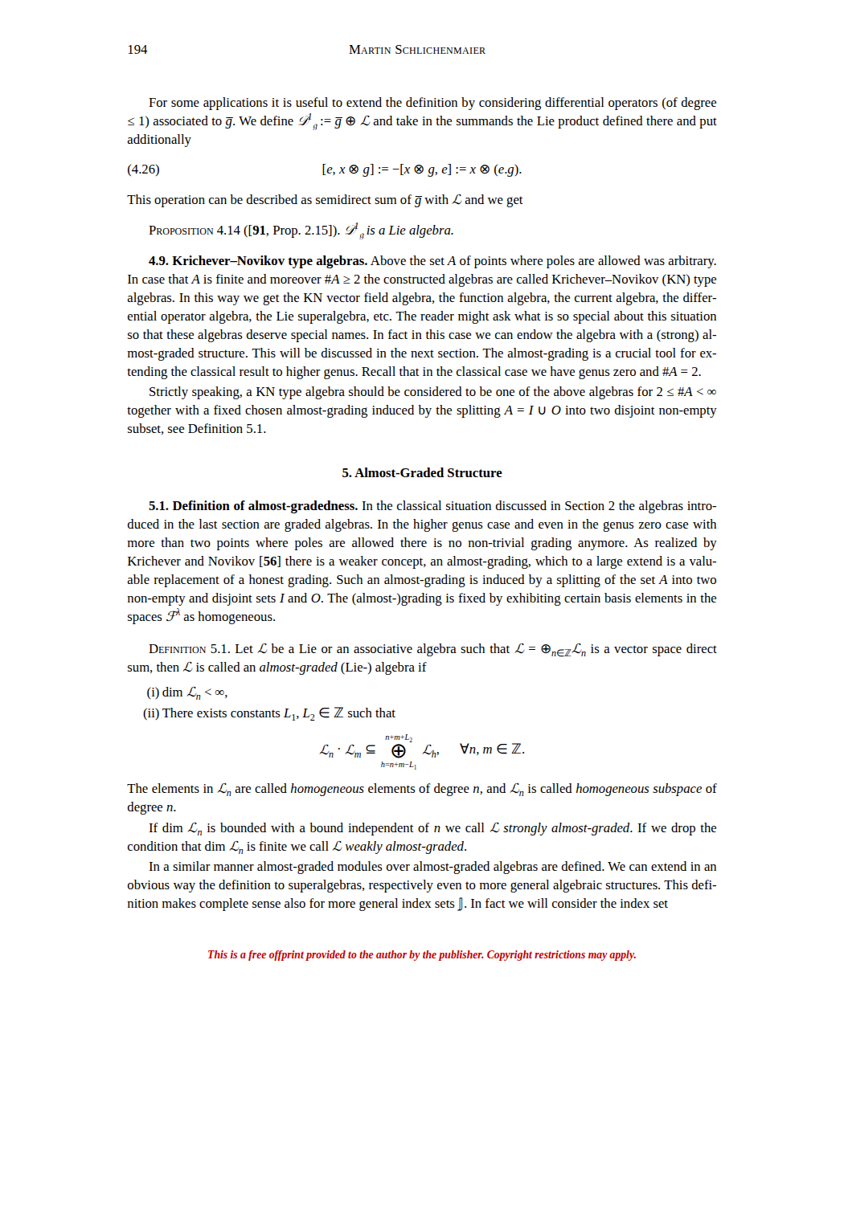194 Martin Schlichenmaier
For some applications it is useful to extend the definition by considering differential operators (of degree ≤ 1) associated to g̅. We define 𝒟1𝔤 := g̅ ⊕ ℒ and take in the summands the Lie product defined there and put additionally
(4.26) [e, x ⊗ g] := −[x ⊗ g, e] := x ⊗ (e.g).
This operation can be described as semidirect sum of g̅ with ℒ and we get
Proposition 4.14 ([91, Prop. 2.15]). 𝒟1𝔤 is a Lie algebra.
4.9. Krichever–Novikov type algebras. Above the set A of points where poles are allowed was arbitrary. In case that A is finite and moreover #A ≥ 2 the constructed algebras are called Krichever–Novikov (KN) type algebras. In this way we get the KN vector field algebra, the function algebra, the current algebra, the differential operator algebra, the Lie superalgebra, etc. The reader might ask what is so special about this situation so that these algebras deserve special names. In fact in this case we can endow the algebra with a (strong) almost-graded structure. This will be discussed in the next section. The almost-grading is a crucial tool for extending the classical result to higher genus. Recall that in the classical case we have genus zero and #A = 2.
Strictly speaking, a KN type algebra should be considered to be one of the above algebras for 2 ≤ #A < ∞ together with a fixed chosen almost-grading induced by the splitting A = I ∪ O into two disjoint non-empty subset, see Definition 5.1.
5. Almost-Graded Structure
5.1. Definition of almost-gradedness. In the classical situation discussed in Section 2 the algebras introduced in the last section are graded algebras. In the higher genus case and even in the genus zero case with more than two points where poles are allowed there is no non-trivial grading anymore. As realized by Krichever and Novikov [56] there is a weaker concept, an almost-grading, which to a large extend is a valuable replacement of a honest grading. Such an almost-grading is induced by a splitting of the set A into two non-empty and disjoint sets I and O. The (almost-)grading is fixed by exhibiting certain basis elements in the spaces ℱλ as homogeneous.
Definition 5.1. Let ℒ be a Lie or an associative algebra such that ℒ = ⊕n∈ℤℒn is a vector space direct sum, then ℒ is called an almost-graded (Lie-) algebra if
(i) dim ℒn < ∞,
(ii) There exists constants L1, L2 ∈ ℤ such that
ℒn · ℒm ⊆ n+m+L2 ⊕ h=n+m−L1 ℒh, ∀n, m ∈ ℤ.
The elements in ℒn are called homogeneous elements of degree n, and ℒn is called homogeneous subspace of degree n.
If dim ℒn is bounded with a bound independent of n we call ℒ strongly almost-graded. If we drop the condition that dim ℒn is finite we call ℒ weakly almost-graded.
In a similar manner almost-graded modules over almost-graded algebras are defined. We can extend in an obvious way the definition to superalgebras, respectively even to more general algebraic structures. This definition makes complete sense also for more general index sets 𝕁. In fact we will consider the index set
This is a free offprint provided to the author by the publisher. Copyright restrictions may apply.